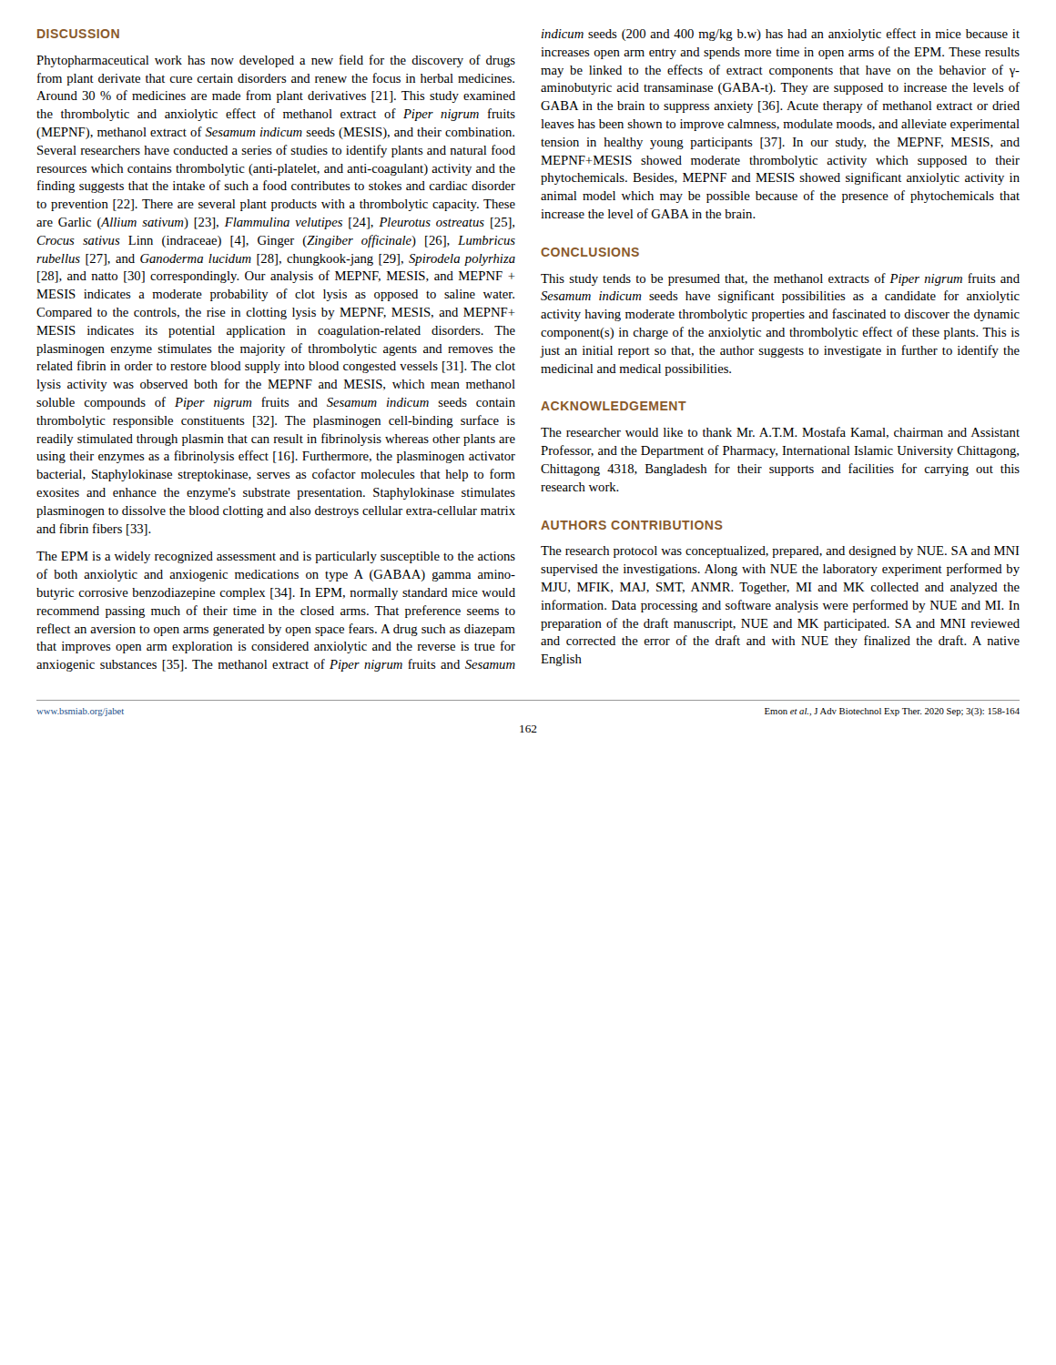DISCUSSION
Phytopharmaceutical work has now developed a new field for the discovery of drugs from plant derivate that cure certain disorders and renew the focus in herbal medicines. Around 30 % of medicines are made from plant derivatives [21]. This study examined the thrombolytic and anxiolytic effect of methanol extract of Piper nigrum fruits (MEPNF), methanol extract of Sesamum indicum seeds (MESIS), and their combination. Several researchers have conducted a series of studies to identify plants and natural food resources which contains thrombolytic (anti-platelet, and anti-coagulant) activity and the finding suggests that the intake of such a food contributes to stokes and cardiac disorder to prevention [22]. There are several plant products with a thrombolytic capacity. These are Garlic (Allium sativum) [23], Flammulina velutipes [24], Pleurotus ostreatus [25], Crocus sativus Linn (indraceae) [4], Ginger (Zingiber officinale) [26], Lumbricus rubellus [27], and Ganoderma lucidum [28], chungkook-jang [29], Spirodela polyrhiza [28], and natto [30] correspondingly. Our analysis of MEPNF, MESIS, and MEPNF + MESIS indicates a moderate probability of clot lysis as opposed to saline water. Compared to the controls, the rise in clotting lysis by MEPNF, MESIS, and MEPNF+ MESIS indicates its potential application in coagulation-related disorders. The plasminogen enzyme stimulates the majority of thrombolytic agents and removes the related fibrin in order to restore blood supply into blood congested vessels [31]. The clot lysis activity was observed both for the MEPNF and MESIS, which mean methanol soluble compounds of Piper nigrum fruits and Sesamum indicum seeds contain thrombolytic responsible constituents [32]. The plasminogen cell-binding surface is readily stimulated through plasmin that can result in fibrinolysis whereas other plants are using their enzymes as a fibrinolysis effect [16]. Furthermore, the plasminogen activator bacterial, Staphylokinase streptokinase, serves as cofactor molecules that help to form exosites and enhance the enzyme's substrate presentation. Staphylokinase stimulates plasminogen to dissolve the blood clotting and also destroys cellular extra-cellular matrix and fibrin fibers [33].
The EPM is a widely recognized assessment and is particularly susceptible to the actions of both anxiolytic and anxiogenic medications on type A (GABAA) gamma amino-butyric corrosive benzodiazepine complex [34]. In EPM, normally standard mice would recommend passing much of their time in the closed arms. That preference seems to reflect an aversion to open arms generated by open space fears. A drug such as diazepam that improves open arm exploration is considered anxiolytic and the reverse is true for anxiogenic substances [35]. The methanol extract of Piper nigrum fruits and Sesamum indicum seeds (200 and 400 mg/kg b.w) has had an anxiolytic effect in mice because it increases open arm entry and spends more time in open arms of the EPM. These results may be linked to the effects of extract components that have on the behavior of γ-aminobutyric acid transaminase (GABA-t). They are supposed to increase the levels of GABA in the brain to suppress anxiety [36]. Acute therapy of methanol extract or dried leaves has been shown to improve calmness, modulate moods, and alleviate experimental tension in healthy young participants [37]. In our study, the MEPNF, MESIS, and MEPNF+MESIS showed moderate thrombolytic activity which supposed to their phytochemicals. Besides, MEPNF and MESIS showed significant anxiolytic activity in animal model which may be possible because of the presence of phytochemicals that increase the level of GABA in the brain.
CONCLUSIONS
This study tends to be presumed that, the methanol extracts of Piper nigrum fruits and Sesamum indicum seeds have significant possibilities as a candidate for anxiolytic activity having moderate thrombolytic properties and fascinated to discover the dynamic component(s) in charge of the anxiolytic and thrombolytic effect of these plants. This is just an initial report so that, the author suggests to investigate in further to identify the medicinal and medical possibilities.
ACKNOWLEDGEMENT
The researcher would like to thank Mr. A.T.M. Mostafa Kamal, chairman and Assistant Professor, and the Department of Pharmacy, International Islamic University Chittagong, Chittagong 4318, Bangladesh for their supports and facilities for carrying out this research work.
AUTHORS CONTRIBUTIONS
The research protocol was conceptualized, prepared, and designed by NUE. SA and MNI supervised the investigations. Along with NUE the laboratory experiment performed by MJU, MFIK, MAJ, SMT, ANMR. Together, MI and MK collected and analyzed the information. Data processing and software analysis were performed by NUE and MI. In preparation of the draft manuscript, NUE and MK participated. SA and MNI reviewed and corrected the error of the draft and with NUE they finalized the draft. A native English
www.bsmiab.org/jabet
Emon et al., J Adv Biotechnol Exp Ther. 2020 Sep; 3(3): 158-164
162